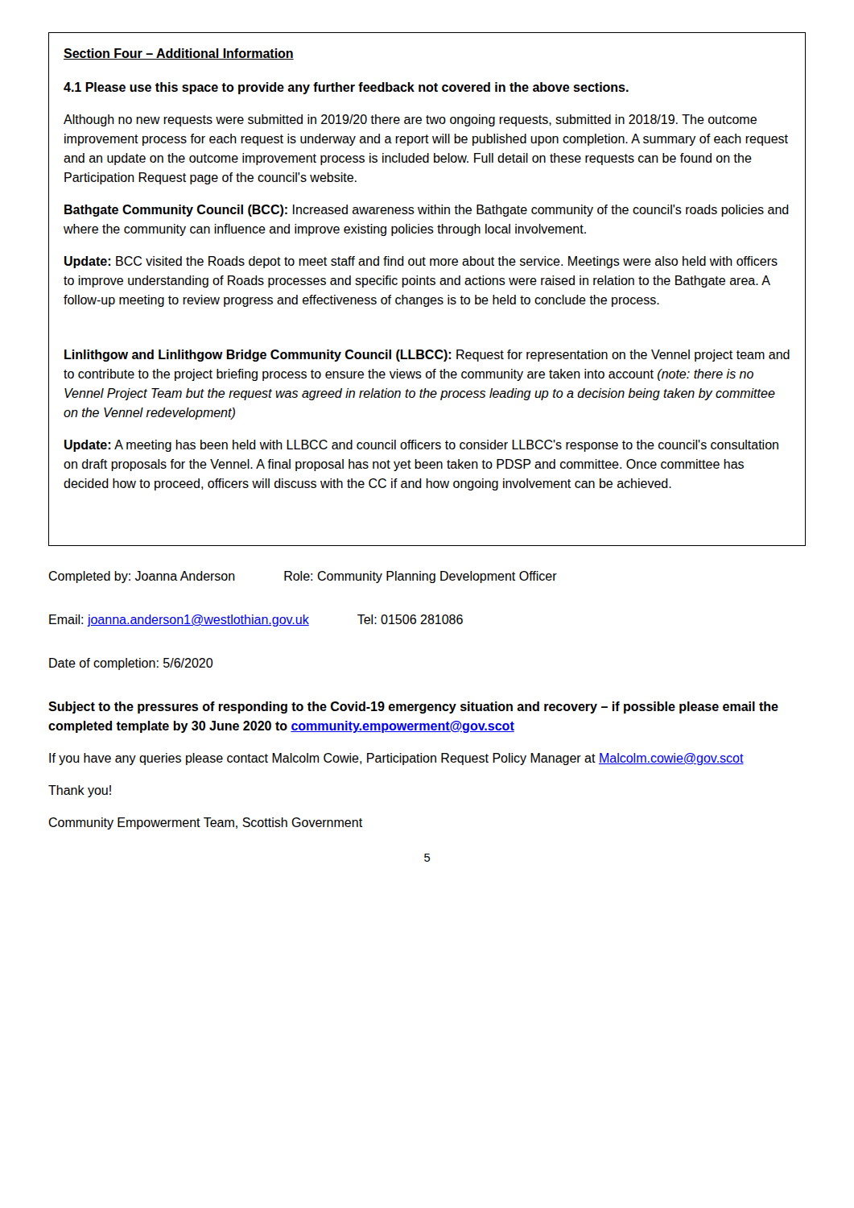Section Four – Additional Information
4.1 Please use this space to provide any further feedback not covered in the above sections.
Although no new requests were submitted in 2019/20 there are two ongoing requests, submitted in 2018/19. The outcome improvement process for each request is underway and a report will be published upon completion. A summary of each request and an update on the outcome improvement process is included below. Full detail on these requests can be found on the Participation Request page of the council's website.
Bathgate Community Council (BCC): Increased awareness within the Bathgate community of the council's roads policies and where the community can influence and improve existing policies through local involvement.
Update: BCC visited the Roads depot to meet staff and find out more about the service. Meetings were also held with officers to improve understanding of Roads processes and specific points and actions were raised in relation to the Bathgate area. A follow-up meeting to review progress and effectiveness of changes is to be held to conclude the process.
Linlithgow and Linlithgow Bridge Community Council (LLBCC): Request for representation on the Vennel project team and to contribute to the project briefing process to ensure the views of the community are taken into account (note: there is no Vennel Project Team but the request was agreed in relation to the process leading up to a decision being taken by committee on the Vennel redevelopment)
Update: A meeting has been held with LLBCC and council officers to consider LLBCC's response to the council's consultation on draft proposals for the Vennel. A final proposal has not yet been taken to PDSP and committee. Once committee has decided how to proceed, officers will discuss with the CC if and how ongoing involvement can be achieved.
Completed by: Joanna Anderson Role: Community Planning Development Officer
Email: joanna.anderson1@westlothian.gov.uk Tel: 01506 281086
Date of completion: 5/6/2020
Subject to the pressures of responding to the Covid-19 emergency situation and recovery – if possible please email the completed template by 30 June 2020 to community.empowerment@gov.scot
If you have any queries please contact Malcolm Cowie, Participation Request Policy Manager at Malcolm.cowie@gov.scot
Thank you!
Community Empowerment Team, Scottish Government
5